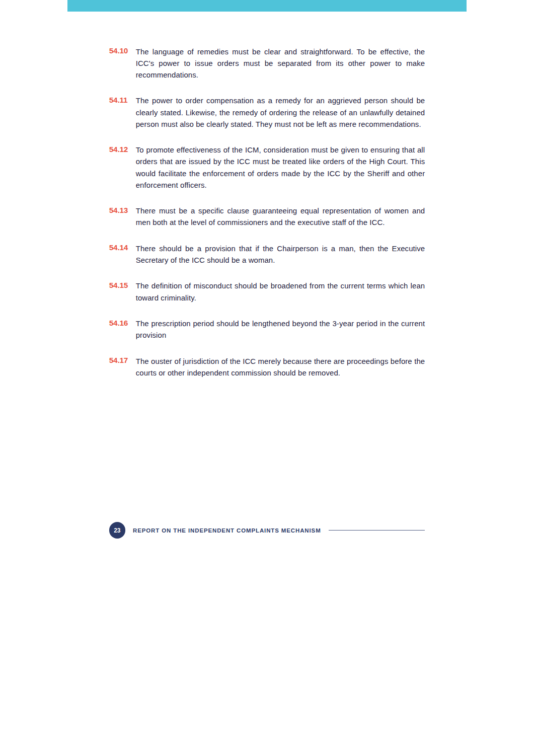54.10
The language of remedies must be clear and straightforward. To be effective, the ICC's power to issue orders must be separated from its other power to make recommendations.
54.11
The power to order compensation as a remedy for an aggrieved person should be clearly stated. Likewise, the remedy of ordering the release of an unlawfully detained person must also be clearly stated. They must not be left as mere recommendations.
54.12
To promote effectiveness of the ICM, consideration must be given to ensuring that all orders that are issued by the ICC must be treated like orders of the High Court. This would facilitate the enforcement of orders made by the ICC by the Sheriff and other enforcement officers.
54.13
There must be a specific clause guaranteeing equal representation of women and men both at the level of commissioners and the executive staff of the ICC.
54.14
There should be a provision that if the Chairperson is a man, then the Executive Secretary of the ICC should be a woman.
54.15
The definition of misconduct should be broadened from the current terms which lean toward criminality.
54.16
The prescription period should be lengthened beyond the 3-year period in the current provision
54.17
The ouster of jurisdiction of the ICC merely because there are proceedings before the courts or other independent commission should be removed.
23
Report on the Independent Complaints Mechanism